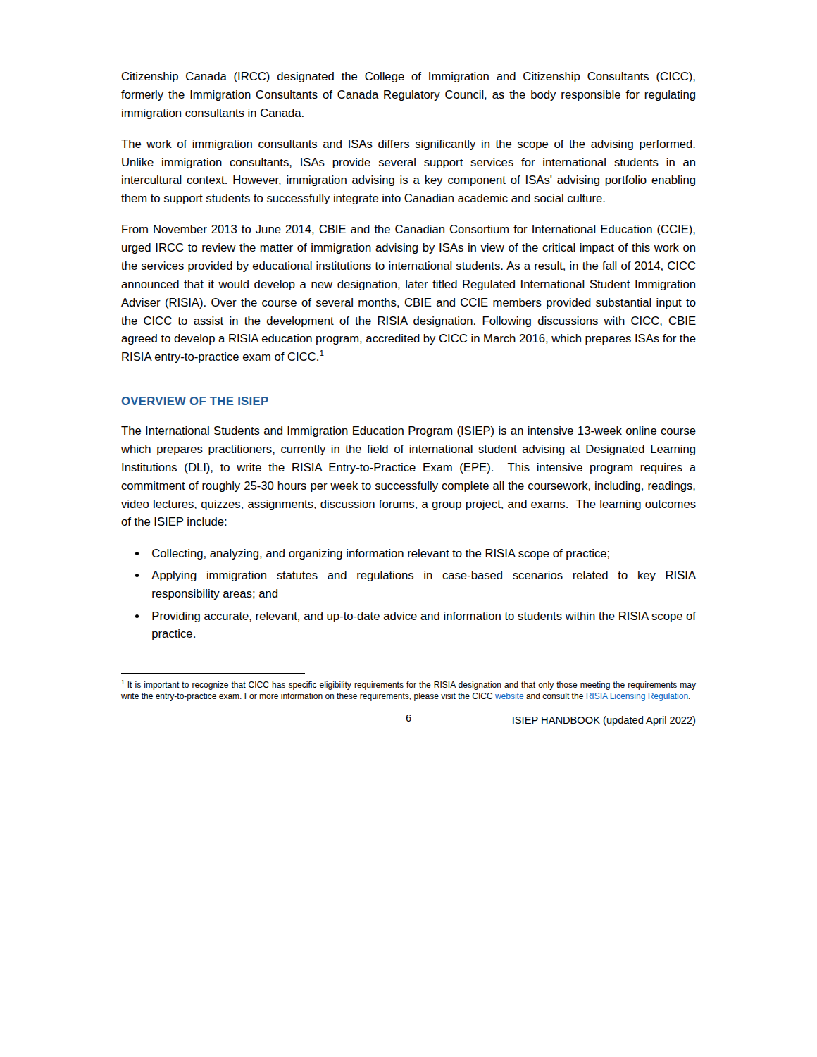Citizenship Canada (IRCC) designated the College of Immigration and Citizenship Consultants (CICC), formerly the Immigration Consultants of Canada Regulatory Council, as the body responsible for regulating immigration consultants in Canada.
The work of immigration consultants and ISAs differs significantly in the scope of the advising performed. Unlike immigration consultants, ISAs provide several support services for international students in an intercultural context. However, immigration advising is a key component of ISAs' advising portfolio enabling them to support students to successfully integrate into Canadian academic and social culture.
From November 2013 to June 2014, CBIE and the Canadian Consortium for International Education (CCIE), urged IRCC to review the matter of immigration advising by ISAs in view of the critical impact of this work on the services provided by educational institutions to international students. As a result, in the fall of 2014, CICC announced that it would develop a new designation, later titled Regulated International Student Immigration Adviser (RISIA). Over the course of several months, CBIE and CCIE members provided substantial input to the CICC to assist in the development of the RISIA designation. Following discussions with CICC, CBIE agreed to develop a RISIA education program, accredited by CICC in March 2016, which prepares ISAs for the RISIA entry-to-practice exam of CICC.1
OVERVIEW OF THE ISIEP
The International Students and Immigration Education Program (ISIEP) is an intensive 13-week online course which prepares practitioners, currently in the field of international student advising at Designated Learning Institutions (DLI), to write the RISIA Entry-to-Practice Exam (EPE). This intensive program requires a commitment of roughly 25-30 hours per week to successfully complete all the coursework, including, readings, video lectures, quizzes, assignments, discussion forums, a group project, and exams. The learning outcomes of the ISIEP include:
Collecting, analyzing, and organizing information relevant to the RISIA scope of practice;
Applying immigration statutes and regulations in case-based scenarios related to key RISIA responsibility areas; and
Providing accurate, relevant, and up-to-date advice and information to students within the RISIA scope of practice.
1 It is important to recognize that CICC has specific eligibility requirements for the RISIA designation and that only those meeting the requirements may write the entry-to-practice exam. For more information on these requirements, please visit the CICC website and consult the RISIA Licensing Regulation.
6
ISIEP HANDBOOK (updated April 2022)